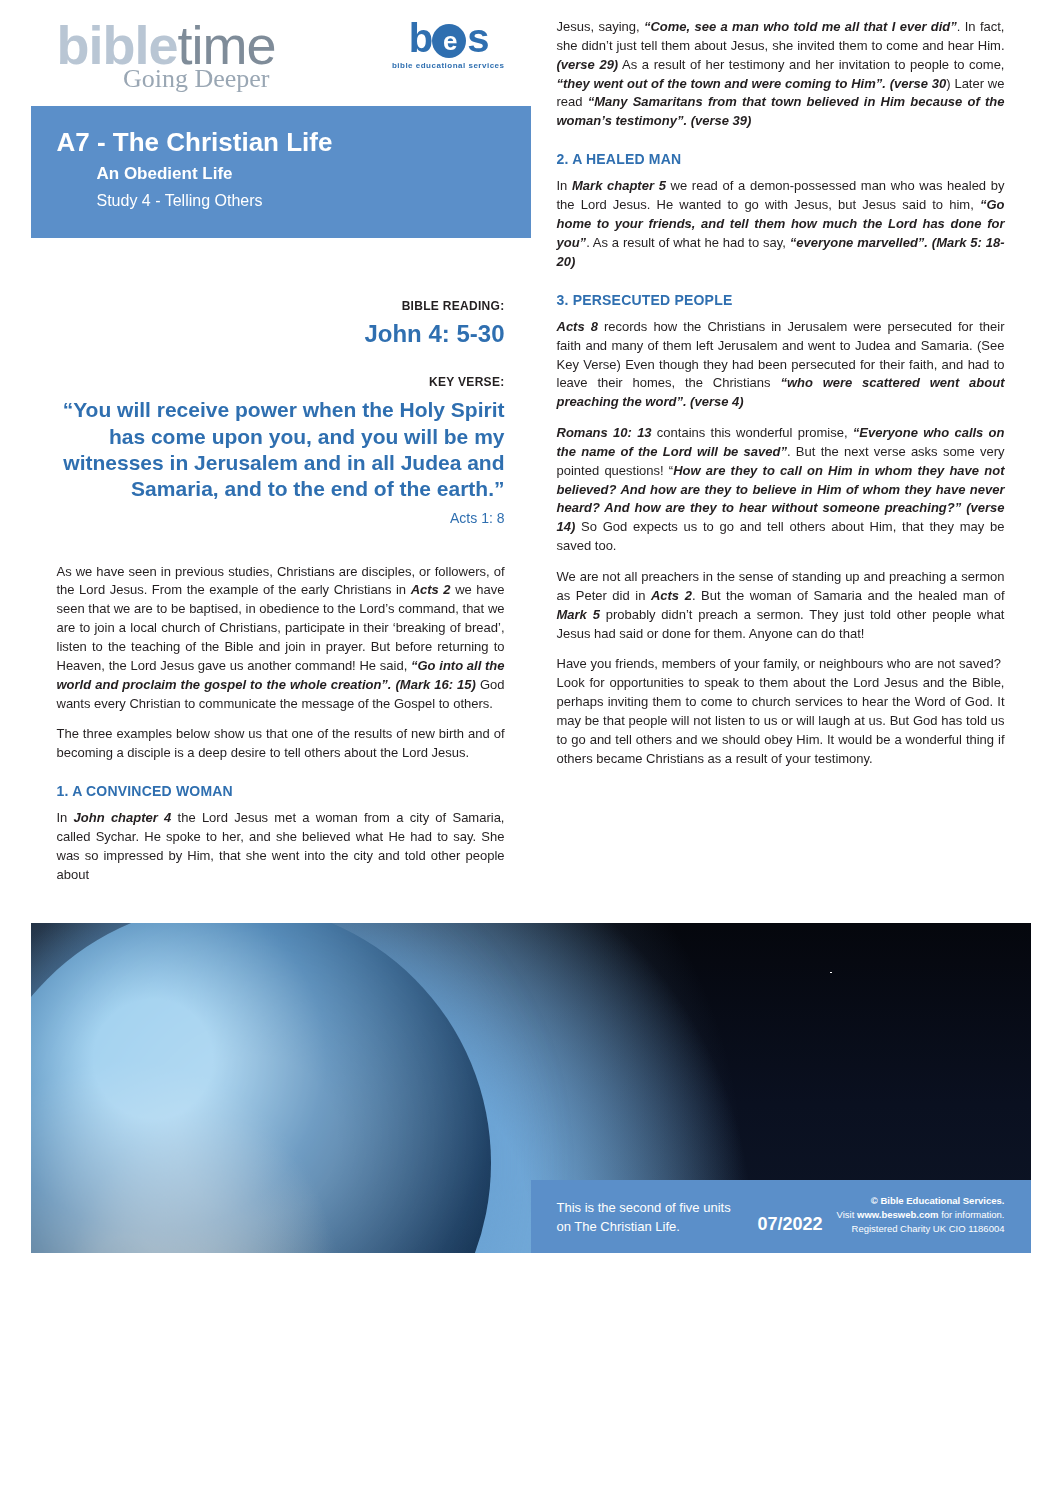bible time Going Deeper
bes bible educational services
A7 - The Christian Life
An Obedient Life
Study 4 - Telling Others
BIBLE READING:
John 4: 5-30
KEY VERSE:
“You will receive power when the Holy Spirit has come upon you, and you will be my witnesses in Jerusalem and in all Judea and Samaria, and to the end of the earth.”
Acts 1: 8
As we have seen in previous studies, Christians are disciples, or followers, of the Lord Jesus. From the example of the early Christians in Acts 2 we have seen that we are to be baptised, in obedience to the Lord’s command, that we are to join a local church of Christians, participate in their ‘breaking of bread’, listen to the teaching of the Bible and join in prayer. But before returning to Heaven, the Lord Jesus gave us another command! He said, “Go into all the world and proclaim the gospel to the whole creation”. (Mark 16: 15) God wants every Christian to communicate the message of the Gospel to others.
The three examples below show us that one of the results of new birth and of becoming a disciple is a deep desire to tell others about the Lord Jesus.
1. A CONVINCED WOMAN
In John chapter 4 the Lord Jesus met a woman from a city of Samaria, called Sychar. He spoke to her, and she believed what He had to say. She was so impressed by Him, that she went into the city and told other people about
Jesus, saying, “Come, see a man who told me all that I ever did”. In fact, she didn’t just tell them about Jesus, she invited them to come and hear Him. (verse 29) As a result of her testimony and her invitation to people to come, “they went out of the town and were coming to Him”. (verse 30) Later we read “Many Samaritans from that town believed in Him because of the woman’s testimony”. (verse 39)
2. A HEALED MAN
In Mark chapter 5 we read of a demon-possessed man who was healed by the Lord Jesus. He wanted to go with Jesus, but Jesus said to him, “Go home to your friends, and tell them how much the Lord has done for you”. As a result of what he had to say, “everyone marvelled”. (Mark 5: 18-20)
3. PERSECUTED PEOPLE
Acts 8 records how the Christians in Jerusalem were persecuted for their faith and many of them left Jerusalem and went to Judea and Samaria. (See Key Verse) Even though they had been persecuted for their faith, and had to leave their homes, the Christians “who were scattered went about preaching the word”. (verse 4)
Romans 10: 13 contains this wonderful promise, “Everyone who calls on the name of the Lord will be saved”. But the next verse asks some very pointed questions! “How are they to call on Him in whom they have not believed? And how are they to believe in Him of whom they have never heard? And how are they to hear without someone preaching?” (verse 14) So God expects us to go and tell others about Him, that they may be saved too.
We are not all preachers in the sense of standing up and preaching a sermon as Peter did in Acts 2. But the woman of Samaria and the healed man of Mark 5 probably didn’t preach a sermon. They just told other people what Jesus had said or done for them. Anyone can do that!
Have you friends, members of your family, or neighbours who are not saved? Look for opportunities to speak to them about the Lord Jesus and the Bible, perhaps inviting them to come to church services to hear the Word of God. It may be that people will not listen to us or will laugh at us. But God has told us to go and tell others and we should obey Him. It would be a wonderful thing if others became Christians as a result of your testimony.
This is the second of five units on The Christian Life.
07/2022
© Bible Educational Services.
Visit www.besweb.com for information.
Registered Charity UK CIO 1186004